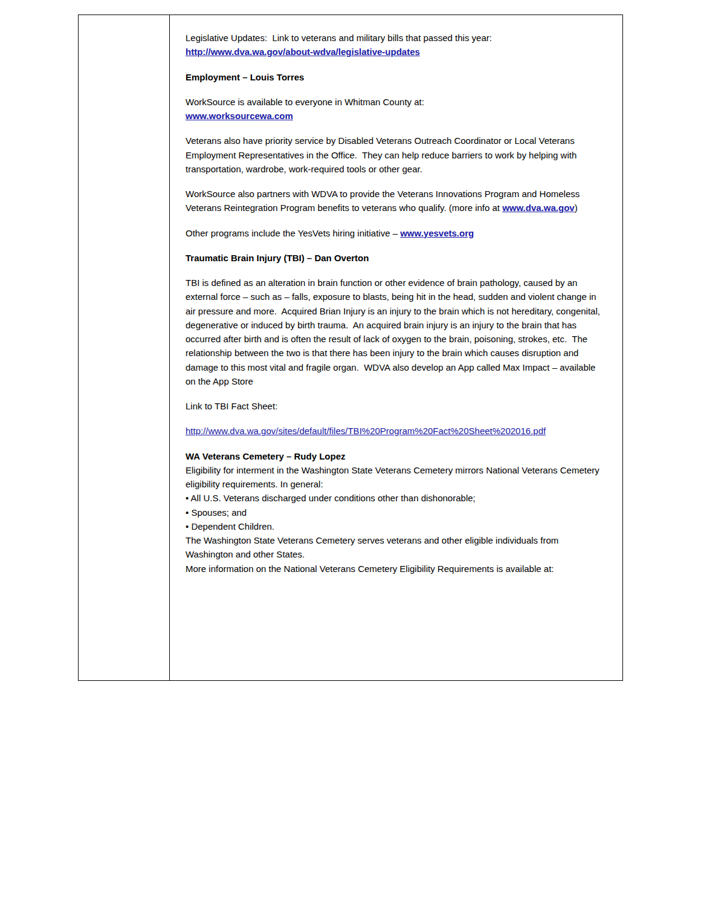Legislative Updates: Link to veterans and military bills that passed this year:
http://www.dva.wa.gov/about-wdva/legislative-updates
Employment – Louis Torres
WorkSource is available to everyone in Whitman County at:
www.worksourcewa.com
Veterans also have priority service by Disabled Veterans Outreach Coordinator or Local Veterans Employment Representatives in the Office. They can help reduce barriers to work by helping with transportation, wardrobe, work-required tools or other gear.
WorkSource also partners with WDVA to provide the Veterans Innovations Program and Homeless Veterans Reintegration Program benefits to veterans who qualify. (more info at www.dva.wa.gov)
Other programs include the YesVets hiring initiative – www.yesvets.org
Traumatic Brain Injury (TBI) – Dan Overton
TBI is defined as an alteration in brain function or other evidence of brain pathology, caused by an external force – such as – falls, exposure to blasts, being hit in the head, sudden and violent change in air pressure and more. Acquired Brian Injury is an injury to the brain which is not hereditary, congenital, degenerative or induced by birth trauma. An acquired brain injury is an injury to the brain that has occurred after birth and is often the result of lack of oxygen to the brain, poisoning, strokes, etc. The relationship between the two is that there has been injury to the brain which causes disruption and damage to this most vital and fragile organ. WDVA also develop an App called Max Impact – available on the App Store
Link to TBI Fact Sheet:
http://www.dva.wa.gov/sites/default/files/TBI%20Program%20Fact%20Sheet%202016.pdf
WA Veterans Cemetery – Rudy Lopez
Eligibility for interment in the Washington State Veterans Cemetery mirrors National Veterans Cemetery
eligibility requirements. In general:
• All U.S. Veterans discharged under conditions other than dishonorable;
• Spouses; and
• Dependent Children.
The Washington State Veterans Cemetery serves veterans and other eligible individuals from
Washington and other States.
More information on the National Veterans Cemetery Eligibility Requirements is available at: